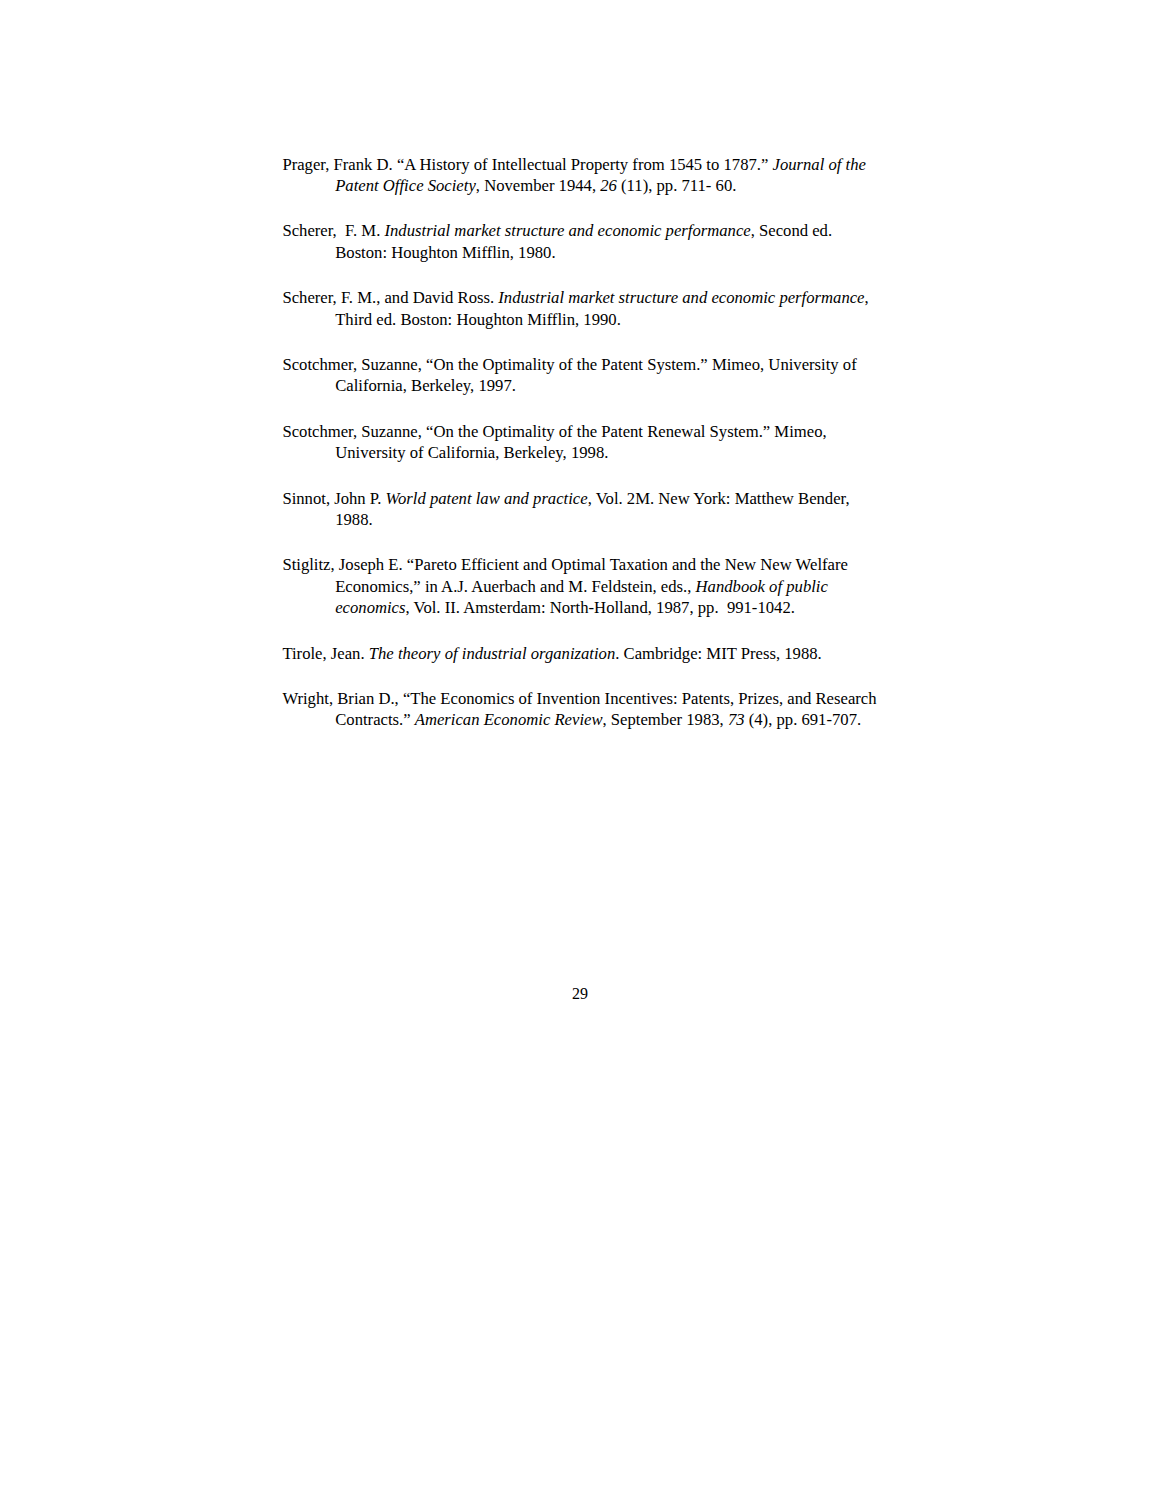Prager, Frank D. “A History of Intellectual Property from 1545 to 1787.” Journal of the Patent Office Society, November 1944, 26 (11), pp. 711- 60.
Scherer, F. M. Industrial market structure and economic performance, Second ed. Boston: Houghton Mifflin, 1980.
Scherer, F. M., and David Ross. Industrial market structure and economic performance, Third ed. Boston: Houghton Mifflin, 1990.
Scotchmer, Suzanne, “On the Optimality of the Patent System.” Mimeo, University of California, Berkeley, 1997.
Scotchmer, Suzanne, “On the Optimality of the Patent Renewal System.” Mimeo, University of California, Berkeley, 1998.
Sinnot, John P. World patent law and practice, Vol. 2M. New York: Matthew Bender, 1988.
Stiglitz, Joseph E. “Pareto Efficient and Optimal Taxation and the New New Welfare Economics,” in A.J. Auerbach and M. Feldstein, eds., Handbook of public economics, Vol. II. Amsterdam: North-Holland, 1987, pp. 991-1042.
Tirole, Jean. The theory of industrial organization. Cambridge: MIT Press, 1988.
Wright, Brian D., “The Economics of Invention Incentives: Patents, Prizes, and Research Contracts.” American Economic Review, September 1983, 73 (4), pp. 691-707.
29